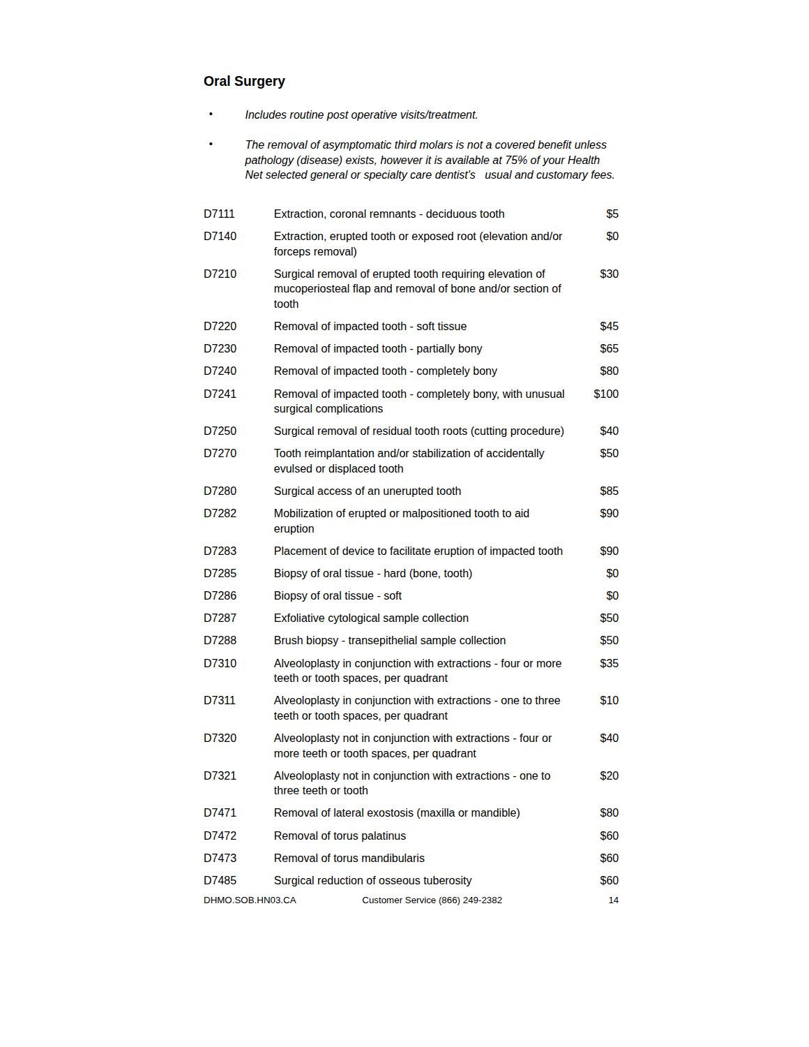Oral Surgery
Includes routine post operative visits/treatment.
The removal of asymptomatic third molars is not a covered benefit unless pathology (disease) exists, however it is available at 75% of your Health Net selected general or specialty care dentist's usual and customary fees.
| D7111 | Extraction, coronal remnants - deciduous tooth | $5 |
| D7140 | Extraction, erupted tooth or exposed root (elevation and/or forceps removal) | $0 |
| D7210 | Surgical removal of erupted tooth requiring elevation of mucoperiosteal flap and removal of bone and/or section of tooth | $30 |
| D7220 | Removal of impacted tooth - soft tissue | $45 |
| D7230 | Removal of impacted tooth - partially bony | $65 |
| D7240 | Removal of impacted tooth - completely bony | $80 |
| D7241 | Removal of impacted tooth - completely bony, with unusual surgical complications | $100 |
| D7250 | Surgical removal of residual tooth roots (cutting procedure) | $40 |
| D7270 | Tooth reimplantation and/or stabilization of accidentally evulsed or displaced tooth | $50 |
| D7280 | Surgical access of an unerupted tooth | $85 |
| D7282 | Mobilization of erupted or malpositioned tooth to aid eruption | $90 |
| D7283 | Placement of device to facilitate eruption of impacted tooth | $90 |
| D7285 | Biopsy of oral tissue - hard (bone, tooth) | $0 |
| D7286 | Biopsy of oral tissue - soft | $0 |
| D7287 | Exfoliative cytological sample collection | $50 |
| D7288 | Brush biopsy - transepithelial sample collection | $50 |
| D7310 | Alveoloplasty in conjunction with extractions - four or more teeth or tooth spaces, per quadrant | $35 |
| D7311 | Alveoloplasty in conjunction with extractions - one to three teeth or tooth spaces, per quadrant | $10 |
| D7320 | Alveoloplasty not in conjunction with extractions - four or more teeth or tooth spaces, per quadrant | $40 |
| D7321 | Alveoloplasty not in conjunction with extractions - one to three teeth or tooth | $20 |
| D7471 | Removal of lateral exostosis (maxilla or mandible) | $80 |
| D7472 | Removal of torus palatinus | $60 |
| D7473 | Removal of torus mandibularis | $60 |
| D7485 | Surgical reduction of osseous tuberosity | $60 |
DHMO.SOB.HN03.CA Customer Service (866) 249-2382 14